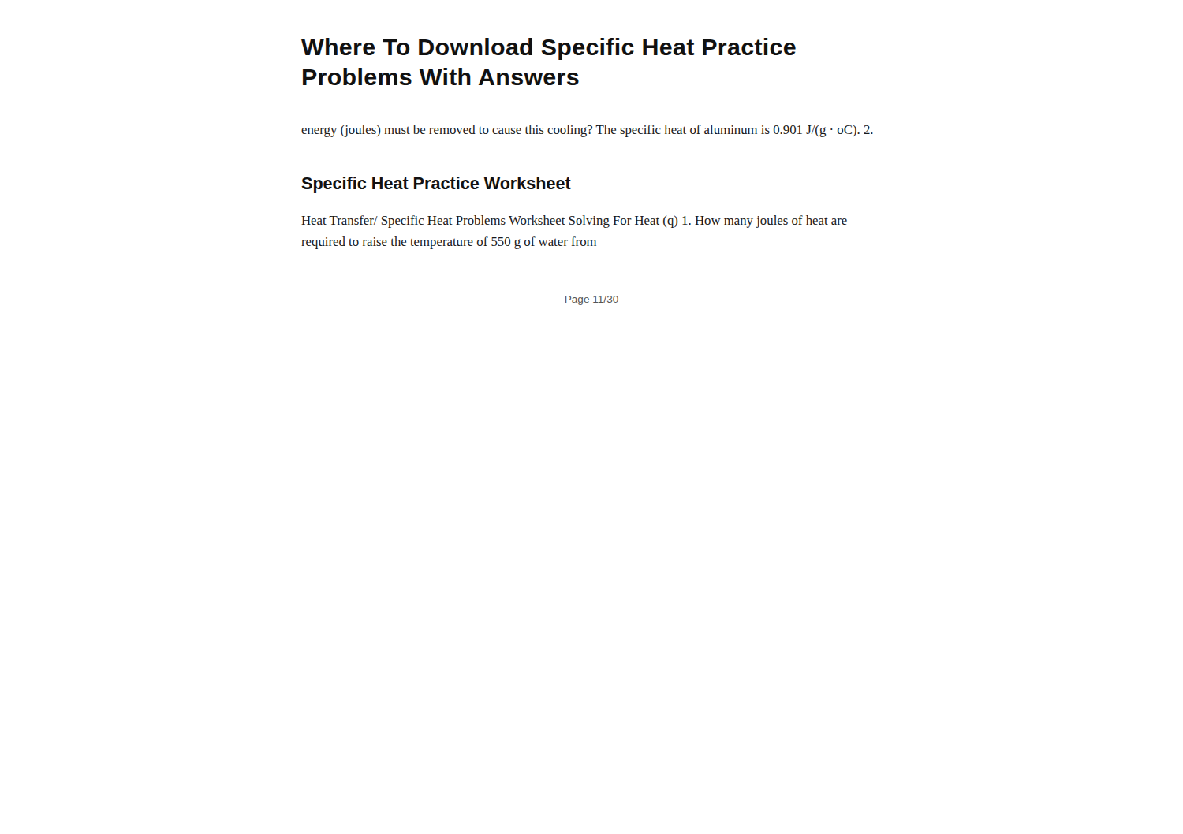Where To Download Specific Heat Practice Problems With Answers
energy (joules) must be removed to cause this cooling? The specific heat of aluminum is 0.901 J/(g · oC). 2.
Specific Heat Practice Worksheet
Heat Transfer/ Specific Heat Problems Worksheet Solving For Heat (q) 1. How many joules of heat are required to raise the temperature of 550 g of water from
Page 11/30